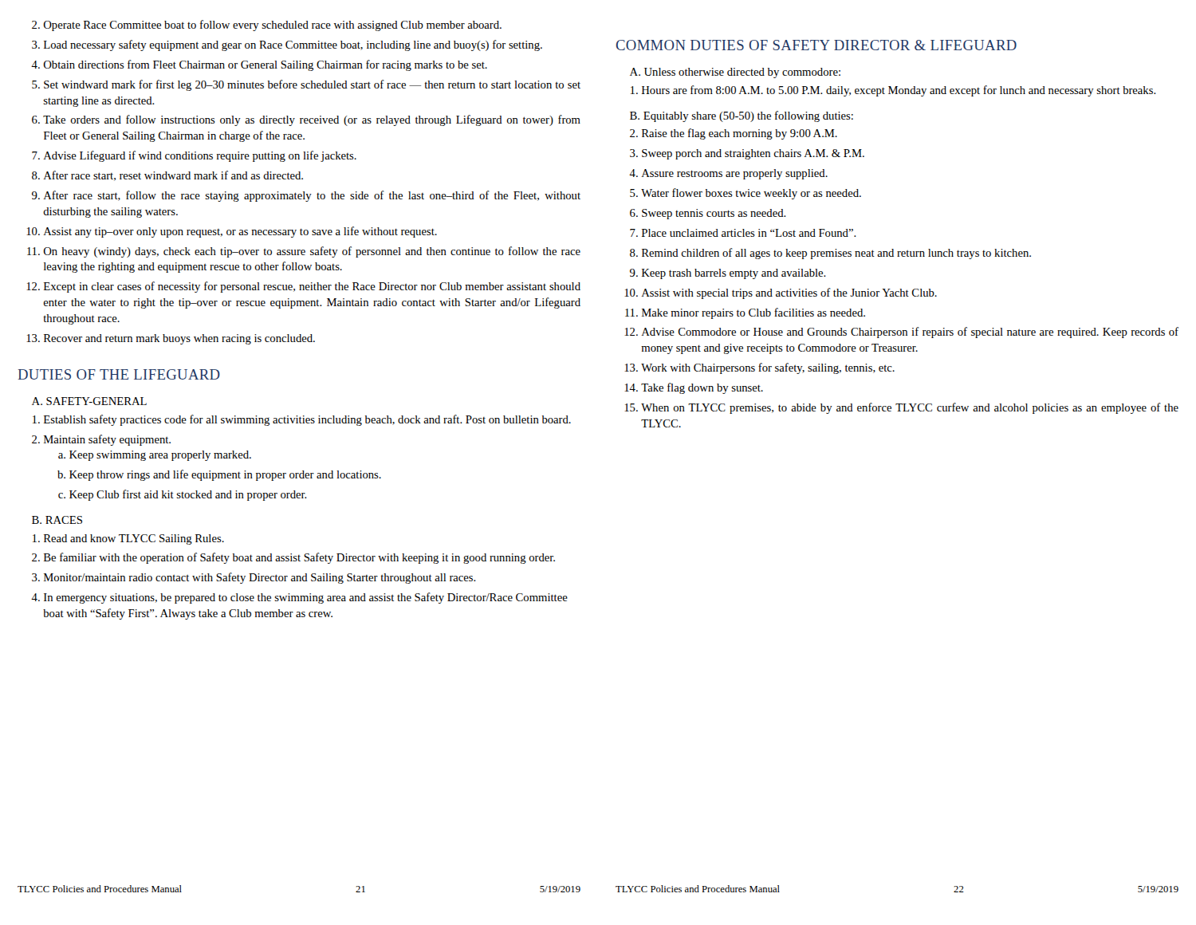Operate Race Committee boat to follow every scheduled race with assigned Club member aboard.
Load necessary safety equipment and gear on Race Committee boat, including line and buoy(s) for setting.
Obtain directions from Fleet Chairman or General Sailing Chairman for racing marks to be set.
Set windward mark for first leg 20–30 minutes before scheduled start of race — then return to start location to set starting line as directed.
Take orders and follow instructions only as directly received (or as relayed through Lifeguard on tower) from Fleet or General Sailing Chairman in charge of the race.
Advise Lifeguard if wind conditions require putting on life jackets.
After race start, reset windward mark if and as directed.
After race start, follow the race staying approximately to the side of the last one–third of the Fleet, without disturbing the sailing waters.
Assist any tip–over only upon request, or as necessary to save a life without request.
On heavy (windy) days, check each tip–over to assure safety of personnel and then continue to follow the race leaving the righting and equipment rescue to other follow boats.
Except in clear cases of necessity for personal rescue, neither the Race Director nor Club member assistant should enter the water to right the tip–over or rescue equipment. Maintain radio contact with Starter and/or Lifeguard throughout race.
Recover and return mark buoys when racing is concluded.
DUTIES OF THE LIFEGUARD
A. SAFETY-GENERAL
Establish safety practices code for all swimming activities including beach, dock and raft. Post on bulletin board.
Maintain safety equipment.
Keep swimming area properly marked.
Keep throw rings and life equipment in proper order and locations.
Keep Club first aid kit stocked and in proper order.
B. RACES
Read and know TLYCC Sailing Rules.
Be familiar with the operation of Safety boat and assist Safety Director with keeping it in good running order.
Monitor/maintain radio contact with Safety Director and Sailing Starter throughout all races.
In emergency situations, be prepared to close the swimming area and assist the Safety Director/Race Committee boat with “Safety First”. Always take a Club member as crew.
TLYCC Policies and Procedures Manual 21 5/19/2019
COMMON DUTIES OF SAFETY DIRECTOR & LIFEGUARD
A. Unless otherwise directed by commodore:
Hours are from 8:00 A.M. to 5.00 P.M. daily, except Monday and except for lunch and necessary short breaks.
B. Equitably share (50-50) the following duties:
Raise the flag each morning by 9:00 A.M.
Sweep porch and straighten chairs A.M. & P.M.
Assure restrooms are properly supplied.
Water flower boxes twice weekly or as needed.
Sweep tennis courts as needed.
Place unclaimed articles in “Lost and Found”.
Remind children of all ages to keep premises neat and return lunch trays to kitchen.
Keep trash barrels empty and available.
Assist with special trips and activities of the Junior Yacht Club.
Make minor repairs to Club facilities as needed.
Advise Commodore or House and Grounds Chairperson if repairs of special nature are required. Keep records of money spent and give receipts to Commodore or Treasurer.
Work with Chairpersons for safety, sailing, tennis, etc.
Take flag down by sunset.
When on TLYCC premises, to abide by and enforce TLYCC curfew and alcohol policies as an employee of the TLYCC.
TLYCC Policies and Procedures Manual 22 5/19/2019